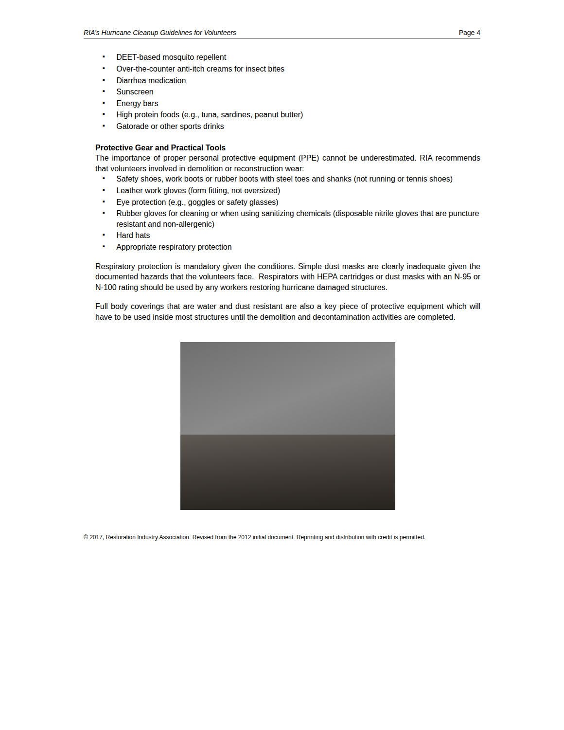RIA’s Hurricane Cleanup Guidelines for Volunteers Page 4
DEET-based mosquito repellent
Over-the-counter anti-itch creams for insect bites
Diarrhea medication
Sunscreen
Energy bars
High protein foods (e.g., tuna, sardines, peanut butter)
Gatorade or other sports drinks
Protective Gear and Practical Tools
The importance of proper personal protective equipment (PPE) cannot be underestimated. RIA recommends that volunteers involved in demolition or reconstruction wear:
Safety shoes, work boots or rubber boots with steel toes and shanks (not running or tennis shoes)
Leather work gloves (form fitting, not oversized)
Eye protection (e.g., goggles or safety glasses)
Rubber gloves for cleaning or when using sanitizing chemicals (disposable nitrile gloves that are puncture resistant and non-allergenic)
Hard hats
Appropriate respiratory protection
Respiratory protection is mandatory given the conditions. Simple dust masks are clearly inadequate given the documented hazards that the volunteers face. Respirators with HEPA cartridges or dust masks with an N-95 or N-100 rating should be used by any workers restoring hurricane damaged structures.
Full body coverings that are water and dust resistant are also a key piece of protective equipment which will have to be used inside most structures until the demolition and decontamination activities are completed.
© 2017, Restoration Industry Association. Revised from the 2012 initial document. Reprinting and distribution with credit is permitted.